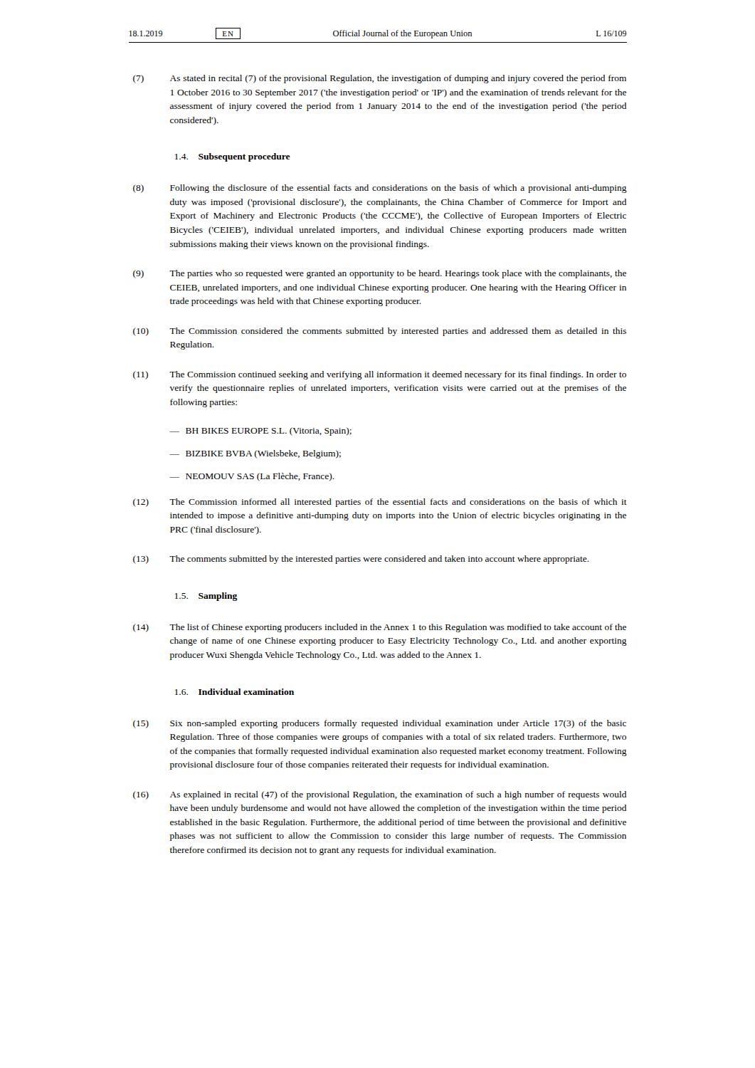18.1.2019
EN
Official Journal of the European Union
L 16/109
(7)
As stated in recital (7) of the provisional Regulation, the investigation of dumping and injury covered the period from 1 October 2016 to 30 September 2017 ('the investigation period' or 'IP') and the examination of trends relevant for the assessment of injury covered the period from 1 January 2014 to the end of the investigation period ('the period considered').
1.4. Subsequent procedure
(8)
Following the disclosure of the essential facts and considerations on the basis of which a provisional anti-dumping duty was imposed ('provisional disclosure'), the complainants, the China Chamber of Commerce for Import and Export of Machinery and Electronic Products ('the CCCME'), the Collective of European Importers of Electric Bicycles ('CEIEB'), individual unrelated importers, and individual Chinese exporting producers made written submissions making their views known on the provisional findings.
(9)
The parties who so requested were granted an opportunity to be heard. Hearings took place with the complainants, the CEIEB, unrelated importers, and one individual Chinese exporting producer. One hearing with the Hearing Officer in trade proceedings was held with that Chinese exporting producer.
(10)
The Commission considered the comments submitted by interested parties and addressed them as detailed in this Regulation.
(11)
The Commission continued seeking and verifying all information it deemed necessary for its final findings. In order to verify the questionnaire replies of unrelated importers, verification visits were carried out at the premises of the following parties:
BH BIKES EUROPE S.L. (Vitoria, Spain);
BIZBIKE BVBA (Wielsbeke, Belgium);
NEOMOUV SAS (La Flèche, France).
(12)
The Commission informed all interested parties of the essential facts and considerations on the basis of which it intended to impose a definitive anti-dumping duty on imports into the Union of electric bicycles originating in the PRC ('final disclosure').
(13)
The comments submitted by the interested parties were considered and taken into account where appropriate.
1.5. Sampling
(14)
The list of Chinese exporting producers included in the Annex 1 to this Regulation was modified to take account of the change of name of one Chinese exporting producer to Easy Electricity Technology Co., Ltd. and another exporting producer Wuxi Shengda Vehicle Technology Co., Ltd. was added to the Annex 1.
1.6. Individual examination
(15)
Six non-sampled exporting producers formally requested individual examination under Article 17(3) of the basic Regulation. Three of those companies were groups of companies with a total of six related traders. Furthermore, two of the companies that formally requested individual examination also requested market economy treatment. Following provisional disclosure four of those companies reiterated their requests for individual examination.
(16)
As explained in recital (47) of the provisional Regulation, the examination of such a high number of requests would have been unduly burdensome and would not have allowed the completion of the investigation within the time period established in the basic Regulation. Furthermore, the additional period of time between the provisional and definitive phases was not sufficient to allow the Commission to consider this large number of requests. The Commission therefore confirmed its decision not to grant any requests for individual examination.